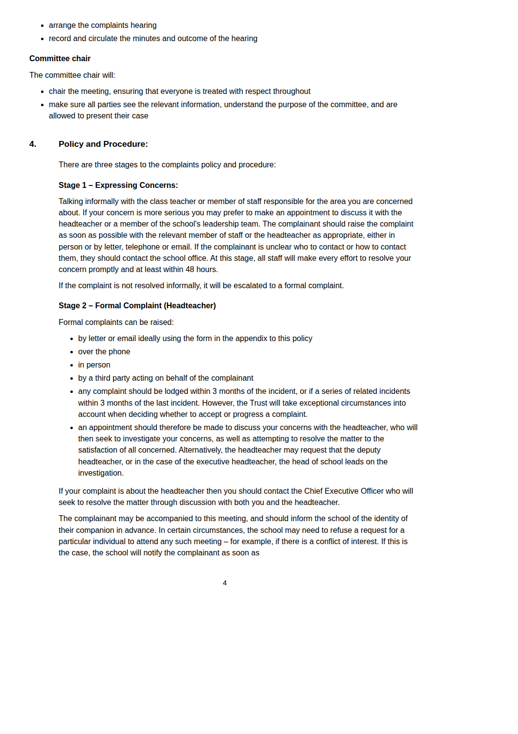arrange the complaints hearing
record and circulate the minutes and outcome of the hearing
Committee chair
The committee chair will:
chair the meeting, ensuring that everyone is treated with respect throughout
make sure all parties see the relevant information, understand the purpose of the committee, and are allowed to present their case
4.
Policy and Procedure:
There are three stages to the complaints policy and procedure:
Stage 1 – Expressing Concerns:
Talking informally with the class teacher or member of staff responsible for the area you are concerned about. If your concern is more serious you may prefer to make an appointment to discuss it with the headteacher or a member of the school's leadership team. The complainant should raise the complaint as soon as possible with the relevant member of staff or the headteacher as appropriate, either in person or by letter, telephone or email. If the complainant is unclear who to contact or how to contact them, they should contact the school office. At this stage, all staff will make every effort to resolve your concern promptly and at least within 48 hours.
If the complaint is not resolved informally, it will be escalated to a formal complaint.
Stage 2 – Formal Complaint (Headteacher)
Formal complaints can be raised:
by letter or email ideally using the form in the appendix to this policy
over the phone
in person
by a third party acting on behalf of the complainant
any complaint should be lodged within 3 months of the incident, or if a series of related incidents within 3 months of the last incident. However, the Trust will take exceptional circumstances into account when deciding whether to accept or progress a complaint.
an appointment should therefore be made to discuss your concerns with the headteacher, who will then seek to investigate your concerns, as well as attempting to resolve the matter to the satisfaction of all concerned. Alternatively, the headteacher may request that the deputy headteacher, or in the case of the executive headteacher, the head of school leads on the investigation.
If your complaint is about the headteacher then you should contact the Chief Executive Officer who will seek to resolve the matter through discussion with both you and the headteacher.
The complainant may be accompanied to this meeting, and should inform the school of the identity of their companion in advance. In certain circumstances, the school may need to refuse a request for a particular individual to attend any such meeting – for example, if there is a conflict of interest. If this is the case, the school will notify the complainant as soon as
4